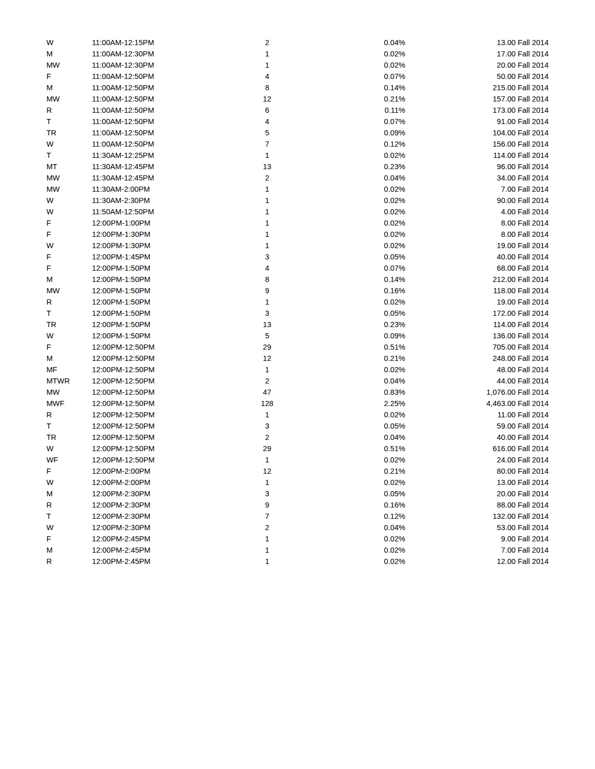| W | 11:00AM-12:15PM | 2 | 0.04% | 13.00 Fall 2014 |
| M | 11:00AM-12:30PM | 1 | 0.02% | 17.00 Fall 2014 |
| MW | 11:00AM-12:30PM | 1 | 0.02% | 20.00 Fall 2014 |
| F | 11:00AM-12:50PM | 4 | 0.07% | 50.00 Fall 2014 |
| M | 11:00AM-12:50PM | 8 | 0.14% | 215.00 Fall 2014 |
| MW | 11:00AM-12:50PM | 12 | 0.21% | 157.00 Fall 2014 |
| R | 11:00AM-12:50PM | 6 | 0.11% | 173.00 Fall 2014 |
| T | 11:00AM-12:50PM | 4 | 0.07% | 91.00 Fall 2014 |
| TR | 11:00AM-12:50PM | 5 | 0.09% | 104.00 Fall 2014 |
| W | 11:00AM-12:50PM | 7 | 0.12% | 156.00 Fall 2014 |
| T | 11:30AM-12:25PM | 1 | 0.02% | 114.00 Fall 2014 |
| MT | 11:30AM-12:45PM | 13 | 0.23% | 96.00 Fall 2014 |
| MW | 11:30AM-12:45PM | 2 | 0.04% | 34.00 Fall 2014 |
| MW | 11:30AM-2:00PM | 1 | 0.02% | 7.00 Fall 2014 |
| W | 11:30AM-2:30PM | 1 | 0.02% | 90.00 Fall 2014 |
| W | 11:50AM-12:50PM | 1 | 0.02% | 4.00 Fall 2014 |
| F | 12:00PM-1:00PM | 1 | 0.02% | 8.00 Fall 2014 |
| F | 12:00PM-1:30PM | 1 | 0.02% | 8.00 Fall 2014 |
| W | 12:00PM-1:30PM | 1 | 0.02% | 19.00 Fall 2014 |
| F | 12:00PM-1:45PM | 3 | 0.05% | 40.00 Fall 2014 |
| F | 12:00PM-1:50PM | 4 | 0.07% | 68.00 Fall 2014 |
| M | 12:00PM-1:50PM | 8 | 0.14% | 212.00 Fall 2014 |
| MW | 12:00PM-1:50PM | 9 | 0.16% | 118.00 Fall 2014 |
| R | 12:00PM-1:50PM | 1 | 0.02% | 19.00 Fall 2014 |
| T | 12:00PM-1:50PM | 3 | 0.05% | 172.00 Fall 2014 |
| TR | 12:00PM-1:50PM | 13 | 0.23% | 114.00 Fall 2014 |
| W | 12:00PM-1:50PM | 5 | 0.09% | 136.00 Fall 2014 |
| F | 12:00PM-12:50PM | 29 | 0.51% | 705.00 Fall 2014 |
| M | 12:00PM-12:50PM | 12 | 0.21% | 248.00 Fall 2014 |
| MF | 12:00PM-12:50PM | 1 | 0.02% | 48.00 Fall 2014 |
| MTWR | 12:00PM-12:50PM | 2 | 0.04% | 44.00 Fall 2014 |
| MW | 12:00PM-12:50PM | 47 | 0.83% | 1,076.00 Fall 2014 |
| MWF | 12:00PM-12:50PM | 128 | 2.25% | 4,463.00 Fall 2014 |
| R | 12:00PM-12:50PM | 1 | 0.02% | 11.00 Fall 2014 |
| T | 12:00PM-12:50PM | 3 | 0.05% | 59.00 Fall 2014 |
| TR | 12:00PM-12:50PM | 2 | 0.04% | 40.00 Fall 2014 |
| W | 12:00PM-12:50PM | 29 | 0.51% | 616.00 Fall 2014 |
| WF | 12:00PM-12:50PM | 1 | 0.02% | 24.00 Fall 2014 |
| F | 12:00PM-2:00PM | 12 | 0.21% | 80.00 Fall 2014 |
| W | 12:00PM-2:00PM | 1 | 0.02% | 13.00 Fall 2014 |
| M | 12:00PM-2:30PM | 3 | 0.05% | 20.00 Fall 2014 |
| R | 12:00PM-2:30PM | 9 | 0.16% | 88.00 Fall 2014 |
| T | 12:00PM-2:30PM | 7 | 0.12% | 132.00 Fall 2014 |
| W | 12:00PM-2:30PM | 2 | 0.04% | 53.00 Fall 2014 |
| F | 12:00PM-2:45PM | 1 | 0.02% | 9.00 Fall 2014 |
| M | 12:00PM-2:45PM | 1 | 0.02% | 7.00 Fall 2014 |
| R | 12:00PM-2:45PM | 1 | 0.02% | 12.00 Fall 2014 |